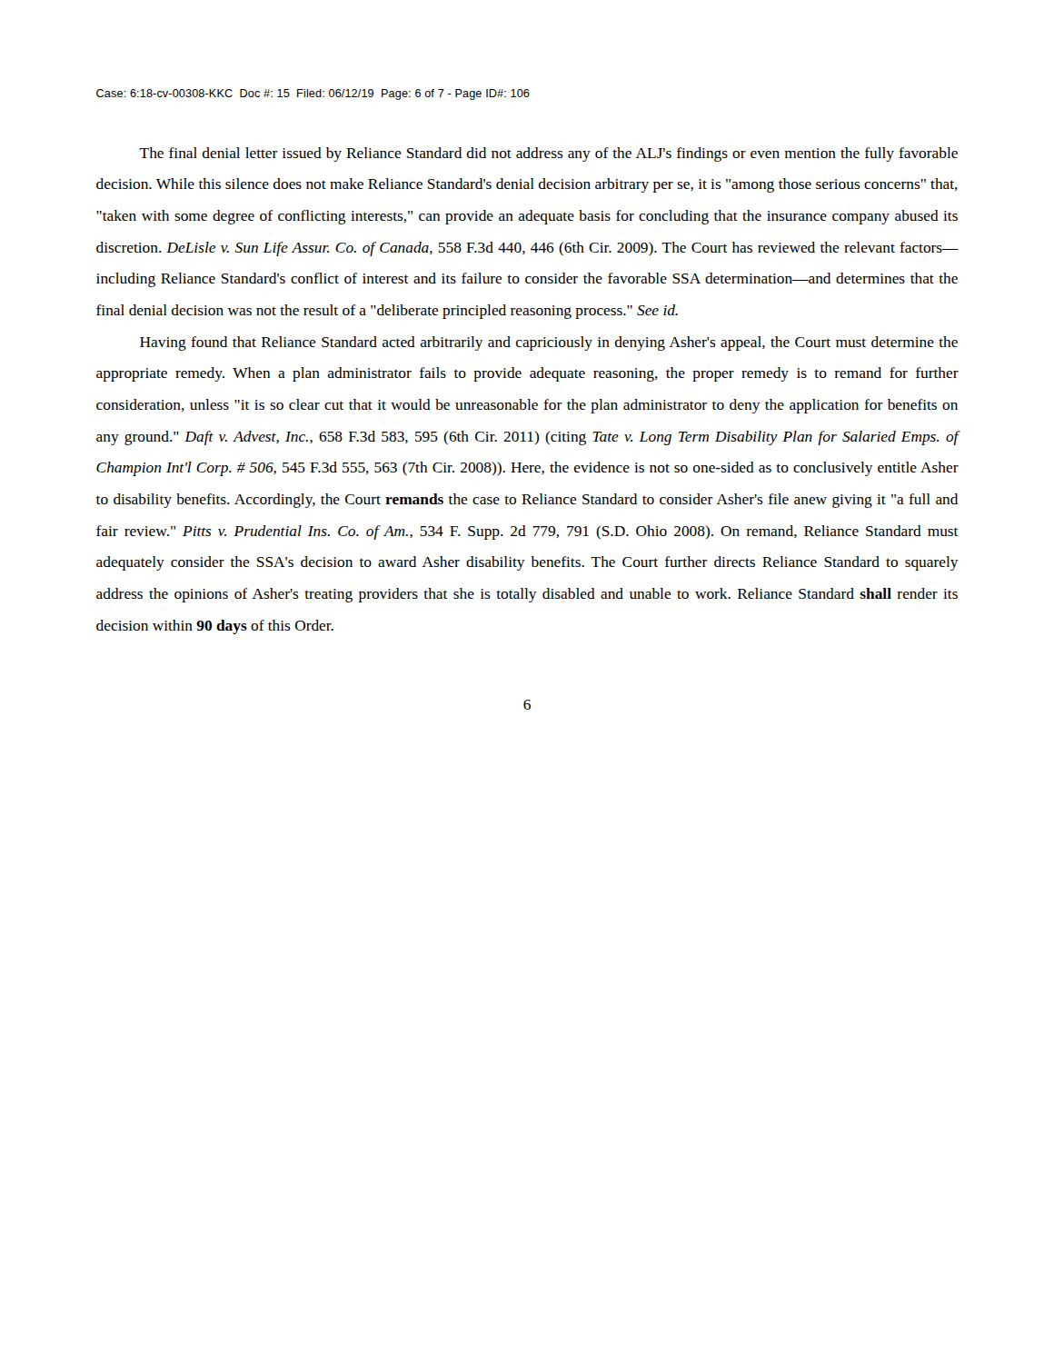Case: 6:18-cv-00308-KKC Doc #: 15 Filed: 06/12/19 Page: 6 of 7 - Page ID#: 106
The final denial letter issued by Reliance Standard did not address any of the ALJ's findings or even mention the fully favorable decision. While this silence does not make Reliance Standard's denial decision arbitrary per se, it is "among those serious concerns" that, "taken with some degree of conflicting interests," can provide an adequate basis for concluding that the insurance company abused its discretion. DeLisle v. Sun Life Assur. Co. of Canada, 558 F.3d 440, 446 (6th Cir. 2009). The Court has reviewed the relevant factors—including Reliance Standard's conflict of interest and its failure to consider the favorable SSA determination—and determines that the final denial decision was not the result of a "deliberate principled reasoning process." See id.
Having found that Reliance Standard acted arbitrarily and capriciously in denying Asher's appeal, the Court must determine the appropriate remedy. When a plan administrator fails to provide adequate reasoning, the proper remedy is to remand for further consideration, unless "it is so clear cut that it would be unreasonable for the plan administrator to deny the application for benefits on any ground." Daft v. Advest, Inc., 658 F.3d 583, 595 (6th Cir. 2011) (citing Tate v. Long Term Disability Plan for Salaried Emps. of Champion Int'l Corp. # 506, 545 F.3d 555, 563 (7th Cir. 2008)). Here, the evidence is not so one-sided as to conclusively entitle Asher to disability benefits. Accordingly, the Court remands the case to Reliance Standard to consider Asher's file anew giving it "a full and fair review." Pitts v. Prudential Ins. Co. of Am., 534 F. Supp. 2d 779, 791 (S.D. Ohio 2008). On remand, Reliance Standard must adequately consider the SSA's decision to award Asher disability benefits. The Court further directs Reliance Standard to squarely address the opinions of Asher's treating providers that she is totally disabled and unable to work. Reliance Standard shall render its decision within 90 days of this Order.
6